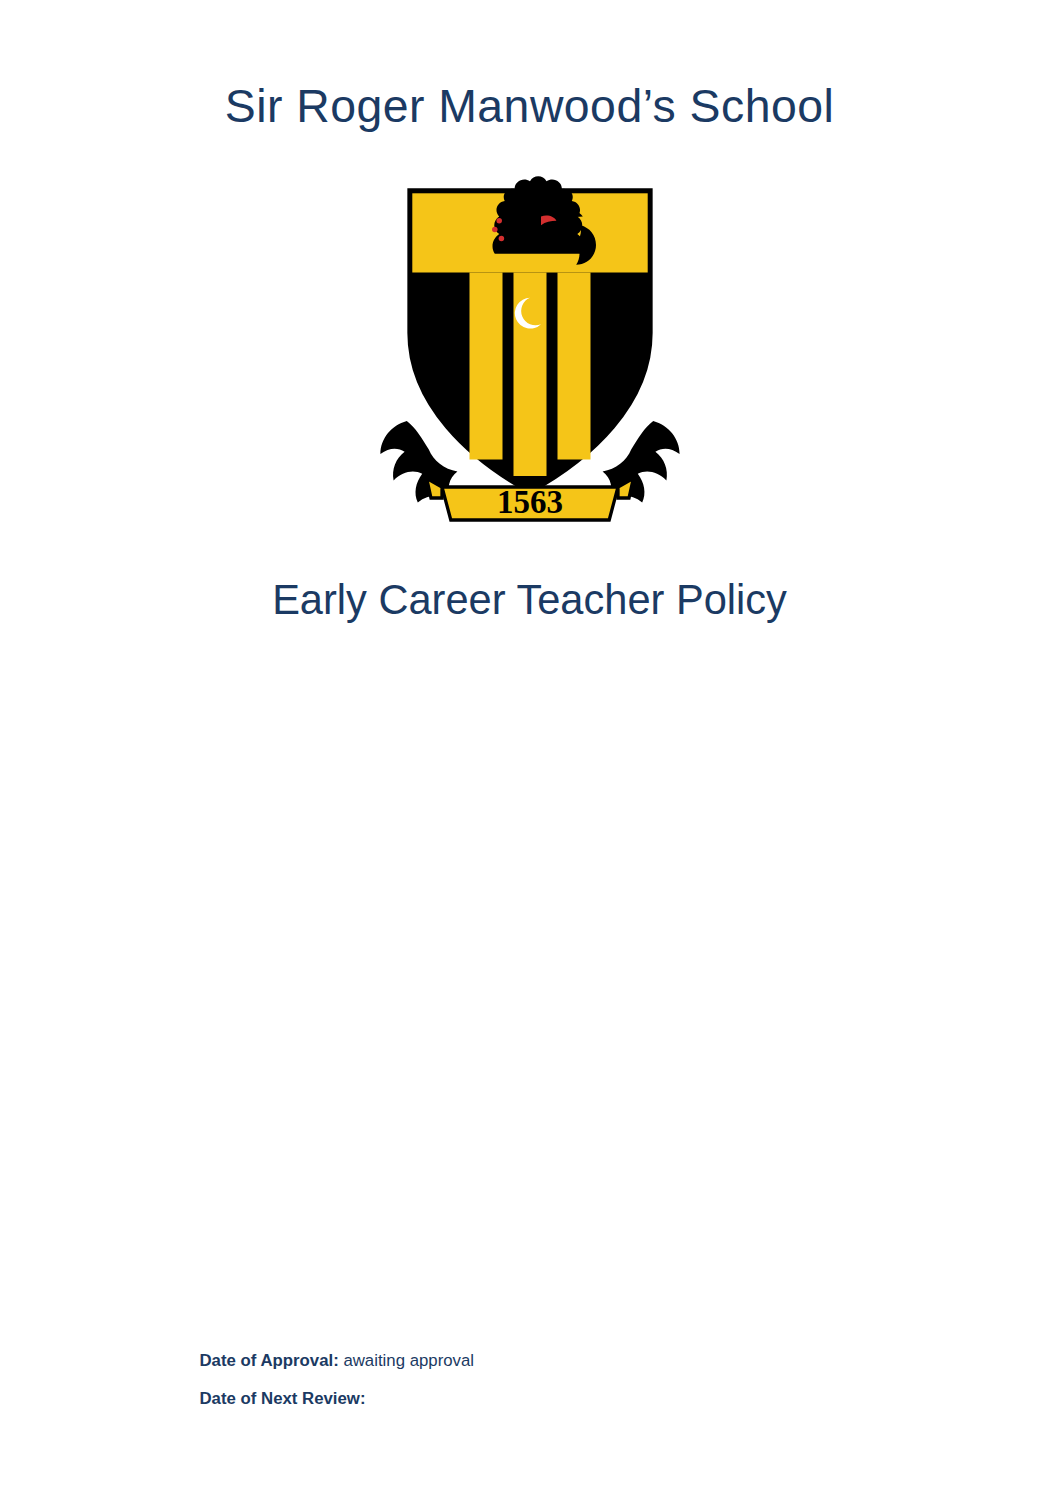Sir Roger Manwood’s School
1563
Early Career Teacher Policy
Date of Approval: awaiting approval
Date of Next Review: